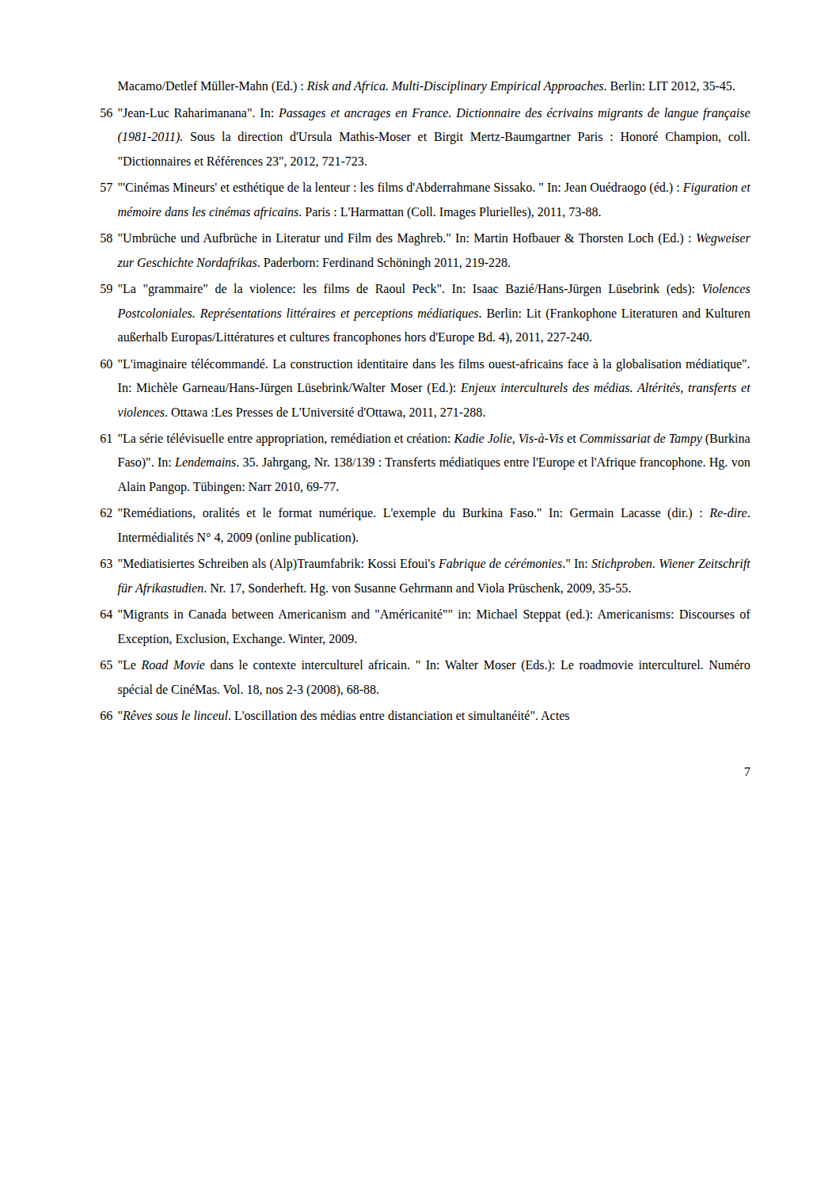Macamo/Detlef Müller-Mahn (Ed.) : Risk and Africa. Multi-Disciplinary Empirical Approaches. Berlin: LIT 2012, 35-45.
"Jean-Luc Raharimanana". In: Passages et ancrages en France. Dictionnaire des écrivains migrants de langue française (1981-2011). Sous la direction d'Ursula Mathis-Moser et Birgit Mertz-Baumgartner Paris : Honoré Champion, coll. "Dictionnaires et Références 23", 2012, 721-723.
"'Cinémas Mineurs' et esthétique de la lenteur : les films d'Abderrahmane Sissako. " In: Jean Ouédraogo (éd.) : Figuration et mémoire dans les cinémas africains. Paris : L'Harmattan (Coll. Images Plurielles), 2011, 73-88.
"Umbrüche und Aufbrüche in Literatur und Film des Maghreb." In: Martin Hofbauer & Thorsten Loch (Ed.) : Wegweiser zur Geschichte Nordafrikas. Paderborn: Ferdinand Schöningh 2011, 219-228.
"La "grammaire" de la violence: les films de Raoul Peck". In: Isaac Bazié/Hans-Jürgen Lüsebrink (eds): Violences Postcoloniales. Représentations littéraires et perceptions médiatiques. Berlin: Lit (Frankophone Literaturen and Kulturen außerhalb Europas/Littératures et cultures francophones hors d'Europe Bd. 4), 2011, 227-240.
"L'imaginaire télécommandé. La construction identitaire dans les films ouest-africains face à la globalisation médiatique". In: Michèle Garneau/Hans-Jürgen Lüsebrink/Walter Moser (Ed.): Enjeux interculturels des médias. Altérités, transferts et violences. Ottawa :Les Presses de L'Université d'Ottawa, 2011, 271-288.
"La série télévisuelle entre appropriation, remédiation et création: Kadie Jolie, Vis-à-Vis et Commissariat de Tampy (Burkina Faso)". In: Lendemains. 35. Jahrgang, Nr. 138/139 : Transferts médiatiques entre l'Europe et l'Afrique francophone. Hg. von Alain Pangop. Tübingen: Narr 2010, 69-77.
"Remédiations, oralités et le format numérique. L'exemple du Burkina Faso." In: Germain Lacasse (dir.) : Re-dire. Intermédialités N° 4, 2009 (online publication).
"Mediatisiertes Schreiben als (Alp)Traumfabrik: Kossi Efoui's Fabrique de cérémonies." In: Stichproben. Wiener Zeitschrift für Afrikastudien. Nr. 17, Sonderheft. Hg. von Susanne Gehrmann and Viola Prüschenk, 2009, 35-55.
"Migrants in Canada between Americanism and "Américanité"" in: Michael Steppat (ed.): Americanisms: Discourses of Exception, Exclusion, Exchange. Winter, 2009.
"Le Road Movie dans le contexte interculturel africain. " In: Walter Moser (Eds.): Le roadmovie interculturel. Numéro spécial de CinéMas. Vol. 18, nos 2-3 (2008), 68-88.
"Rêves sous le linceul. L'oscillation des médias entre distanciation et simultanéité". Actes
7